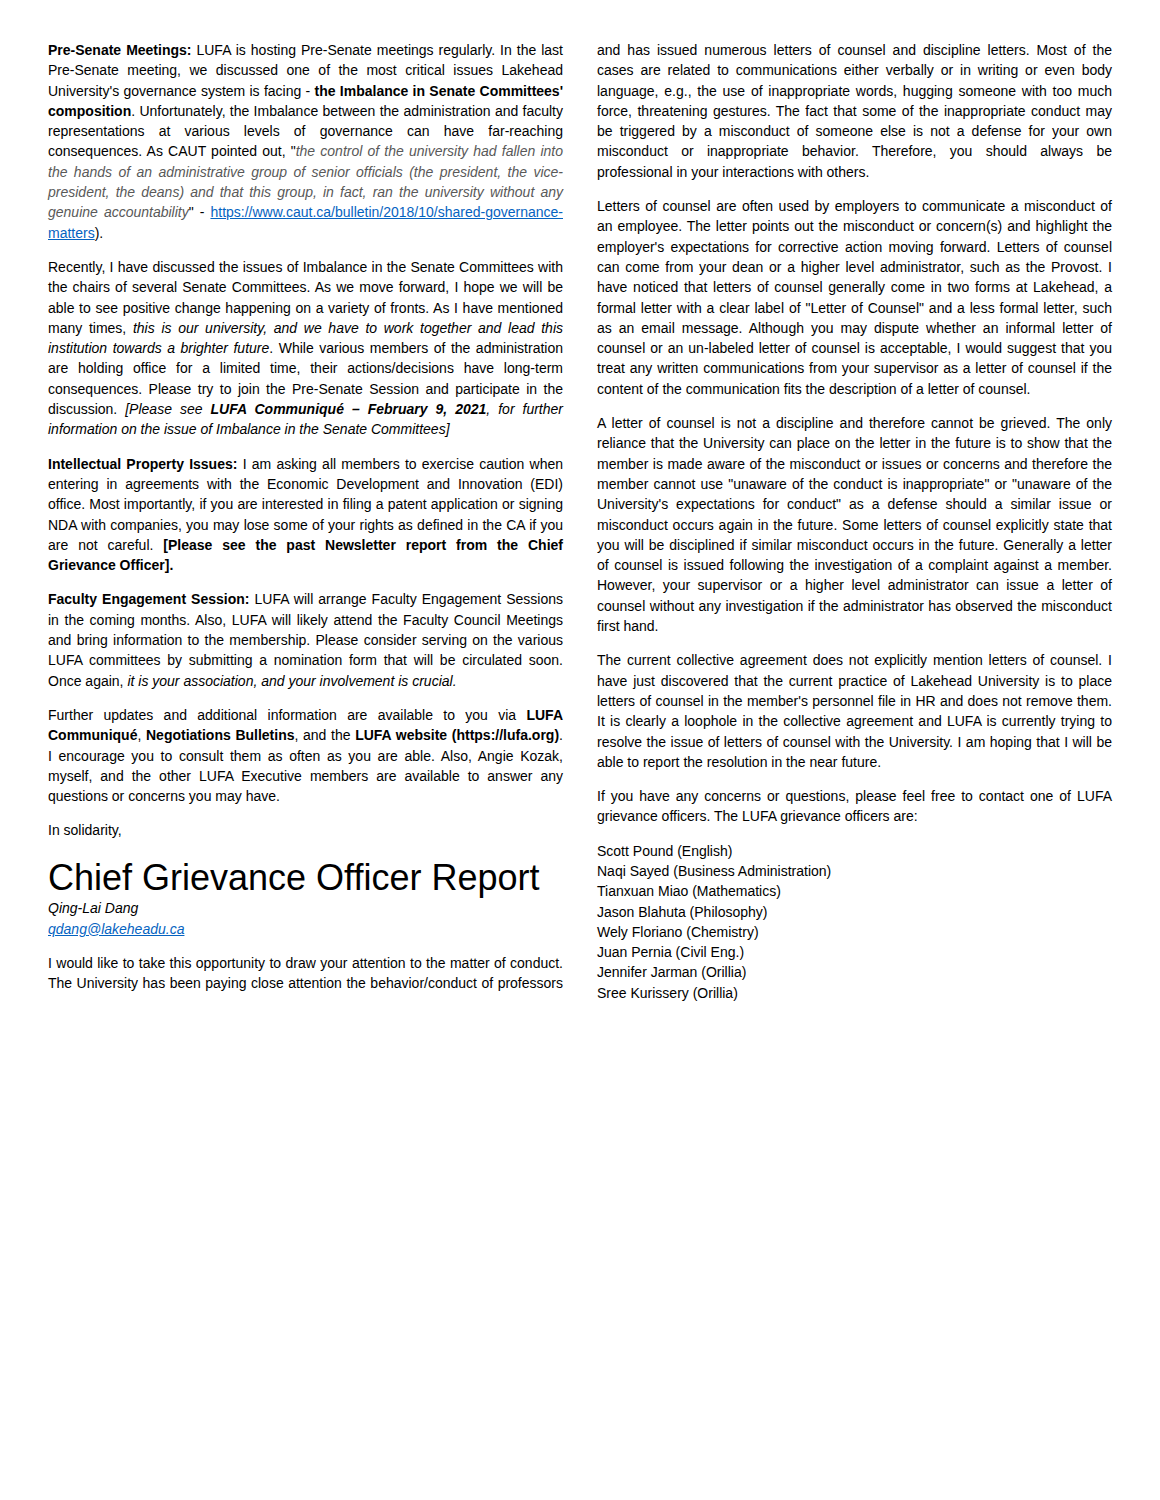Pre-Senate Meetings: LUFA is hosting Pre-Senate meetings regularly. In the last Pre-Senate meeting, we discussed one of the most critical issues Lakehead University's governance system is facing - the Imbalance in Senate Committees' composition. Unfortunately, the Imbalance between the administration and faculty representations at various levels of governance can have far-reaching consequences. As CAUT pointed out, "the control of the university had fallen into the hands of an administrative group of senior officials (the president, the vice-president, the deans) and that this group, in fact, ran the university without any genuine accountability" - https://www.caut.ca/bulletin/2018/10/shared-governance-matters).
Recently, I have discussed the issues of Imbalance in the Senate Committees with the chairs of several Senate Committees. As we move forward, I hope we will be able to see positive change happening on a variety of fronts. As I have mentioned many times, this is our university, and we have to work together and lead this institution towards a brighter future. While various members of the administration are holding office for a limited time, their actions/decisions have long-term consequences. Please try to join the Pre-Senate Session and participate in the discussion. [Please see LUFA Communiqué – February 9, 2021, for further information on the issue of Imbalance in the Senate Committees]
Intellectual Property Issues: I am asking all members to exercise caution when entering in agreements with the Economic Development and Innovation (EDI) office. Most importantly, if you are interested in filing a patent application or signing NDA with companies, you may lose some of your rights as defined in the CA if you are not careful. [Please see the past Newsletter report from the Chief Grievance Officer].
Faculty Engagement Session: LUFA will arrange Faculty Engagement Sessions in the coming months. Also, LUFA will likely attend the Faculty Council Meetings and bring information to the membership. Please consider serving on the various LUFA committees by submitting a nomination form that will be circulated soon. Once again, it is your association, and your involvement is crucial.
Further updates and additional information are available to you via LUFA Communiqué, Negotiations Bulletins, and the LUFA website (https://lufa.org). I encourage you to consult them as often as you are able. Also, Angie Kozak, myself, and the other LUFA Executive members are available to answer any questions or concerns you may have.
In solidarity,
Chief Grievance Officer Report
Qing-Lai Dang
qdang@lakeheadu.ca
I would like to take this opportunity to draw your attention to the matter of conduct. The University has been paying close attention the behavior/conduct of professors and has issued numerous letters of counsel and discipline letters. Most of the cases are related to communications either verbally or in writing or even body language, e.g., the use of inappropriate words, hugging someone with too much force, threatening gestures. The fact that some of the inappropriate conduct may be triggered by a misconduct of someone else is not a defense for your own misconduct or inappropriate behavior. Therefore, you should always be professional in your interactions with others.
Letters of counsel are often used by employers to communicate a misconduct of an employee. The letter points out the misconduct or concern(s) and highlight the employer's expectations for corrective action moving forward. Letters of counsel can come from your dean or a higher level administrator, such as the Provost. I have noticed that letters of counsel generally come in two forms at Lakehead, a formal letter with a clear label of "Letter of Counsel" and a less formal letter, such as an email message. Although you may dispute whether an informal letter of counsel or an un-labeled letter of counsel is acceptable, I would suggest that you treat any written communications from your supervisor as a letter of counsel if the content of the communication fits the description of a letter of counsel.
A letter of counsel is not a discipline and therefore cannot be grieved. The only reliance that the University can place on the letter in the future is to show that the member is made aware of the misconduct or issues or concerns and therefore the member cannot use "unaware of the conduct is inappropriate" or "unaware of the University's expectations for conduct" as a defense should a similar issue or misconduct occurs again in the future. Some letters of counsel explicitly state that you will be disciplined if similar misconduct occurs in the future. Generally a letter of counsel is issued following the investigation of a complaint against a member. However, your supervisor or a higher level administrator can issue a letter of counsel without any investigation if the administrator has observed the misconduct first hand.
The current collective agreement does not explicitly mention letters of counsel. I have just discovered that the current practice of Lakehead University is to place letters of counsel in the member's personnel file in HR and does not remove them. It is clearly a loophole in the collective agreement and LUFA is currently trying to resolve the issue of letters of counsel with the University. I am hoping that I will be able to report the resolution in the near future.
If you have any concerns or questions, please feel free to contact one of LUFA grievance officers. The LUFA grievance officers are:
Scott Pound (English)
Naqi Sayed (Business Administration)
Tianxuan Miao (Mathematics)
Jason Blahuta (Philosophy)
Wely Floriano (Chemistry)
Juan Pernia (Civil Eng.)
Jennifer Jarman (Orillia)
Sree Kurissery (Orillia)